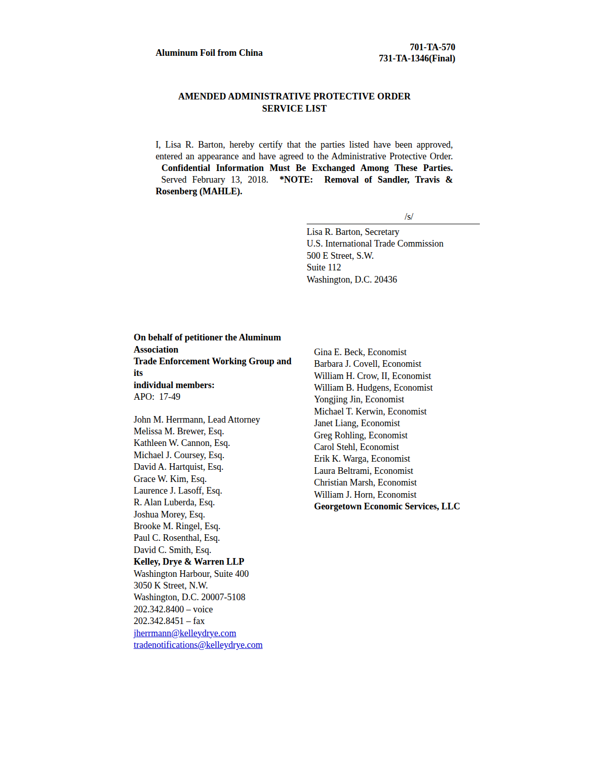Aluminum Foil from China
701-TA-570
731-TA-1346(Final)
AMENDED ADMINISTRATIVE PROTECTIVE ORDER
SERVICE LIST
I, Lisa R. Barton, hereby certify that the parties listed have been approved, entered an appearance and have agreed to the Administrative Protective Order. Confidential Information Must Be Exchanged Among These Parties. Served February 13, 2018. *NOTE: Removal of Sandler, Travis & Rosenberg (MAHLE).
/s/
Lisa R. Barton, Secretary
U.S. International Trade Commission
500 E Street, S.W.
Suite 112
Washington, D.C. 20436
On behalf of petitioner the Aluminum Association
Trade Enforcement Working Group and its
individual members:
APO: 17-49
John M. Herrmann, Lead Attorney
Melissa M. Brewer, Esq.
Kathleen W. Cannon, Esq.
Michael J. Coursey, Esq.
David A. Hartquist, Esq.
Grace W. Kim, Esq.
Laurence J. Lasoff, Esq.
R. Alan Luberda, Esq.
Joshua Morey, Esq.
Brooke M. Ringel, Esq.
Paul C. Rosenthal, Esq.
David C. Smith, Esq.
Kelley, Drye & Warren LLP
Washington Harbour, Suite 400
3050 K Street, N.W.
Washington, D.C. 20007-5108
202.342.8400 – voice
202.342.8451 – fax
jherrmann@kelleydrye.com
tradenotifications@kelleydrye.com
Gina E. Beck, Economist
Barbara J. Covell, Economist
William H. Crow, II, Economist
William B. Hudgens, Economist
Yongjing Jin, Economist
Michael T. Kerwin, Economist
Janet Liang, Economist
Greg Rohling, Economist
Carol Stehl, Economist
Erik K. Warga, Economist
Laura Beltrami, Economist
Christian Marsh, Economist
William J. Horn, Economist
Georgetown Economic Services, LLC